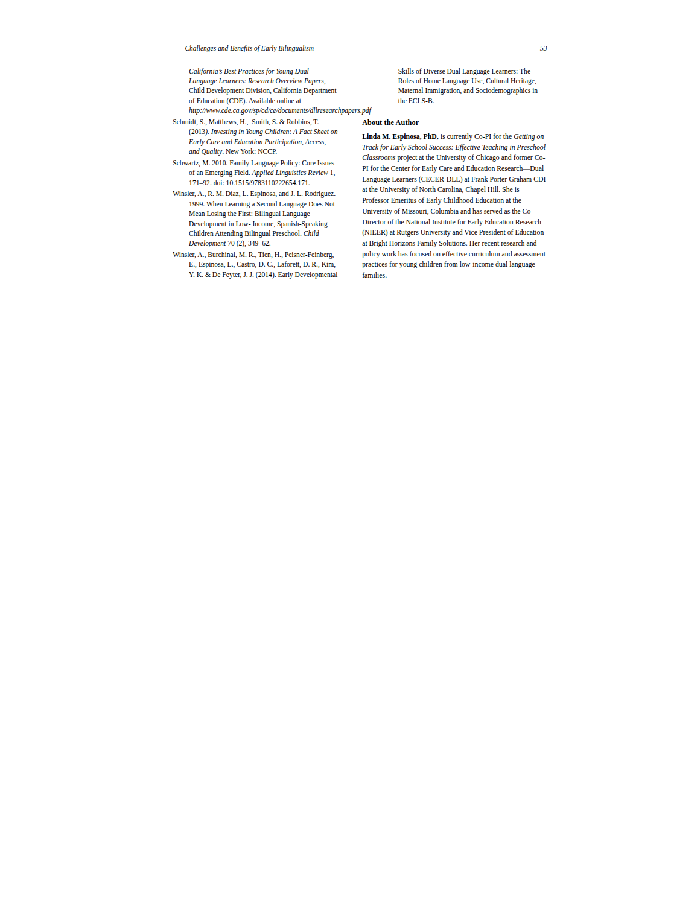Challenges and Benefits of Early Bilingualism 53
California’s Best Practices for Young Dual Language Learners: Research Overview Papers, Child Development Division, California Department of Education (CDE). Available online at http://www.cde.ca.gov/sp/cd/ce/documents/dllresearchpapers.pdf
Schmidt, S., Matthews, H., Smith, S. & Robbins, T. (2013). Investing in Young Children: A Fact Sheet on Early Care and Education Participation, Access, and Quality. New York: NCCP.
Schwartz, M. 2010. Family Language Policy: Core Issues of an Emerging Field. Applied Linguistics Review 1, 171–92. doi: 10.1515/9783110222654.171.
Winsler, A., R. M. Díaz, L. Espinosa, and J. L. Rodriguez. 1999. When Learning a Second Language Does Not Mean Losing the First: Bilingual Language Development in Low- Income, Spanish-Speaking Children Attending Bilingual Preschool. Child Development 70 (2), 349–62.
Winsler, A., Burchinal, M. R., Tien, H., Peisner-Feinberg, E., Espinosa, L., Castro, D. C., Laforett, D. R., Kim, Y. K. & De Feyter, J. J. (2014). Early Developmental
Skills of Diverse Dual Language Learners: The Roles of Home Language Use, Cultural Heritage, Maternal Immigration, and Sociodemographics in the ECLS-B.
About the Author
Linda M. Espinosa, PhD, is currently Co-PI for the Getting on Track for Early School Success: Effective Teaching in Preschool Classrooms project at the University of Chicago and former Co-PI for the Center for Early Care and Education Research—Dual Language Learners (CECER-DLL) at Frank Porter Graham CDI at the University of North Carolina, Chapel Hill. She is Professor Emeritus of Early Childhood Education at the University of Missouri, Columbia and has served as the Co-Director of the National Institute for Early Education Research (NIEER) at Rutgers University and Vice President of Education at Bright Horizons Family Solutions. Her recent research and policy work has focused on effective curriculum and assessment practices for young children from low-income dual language families.